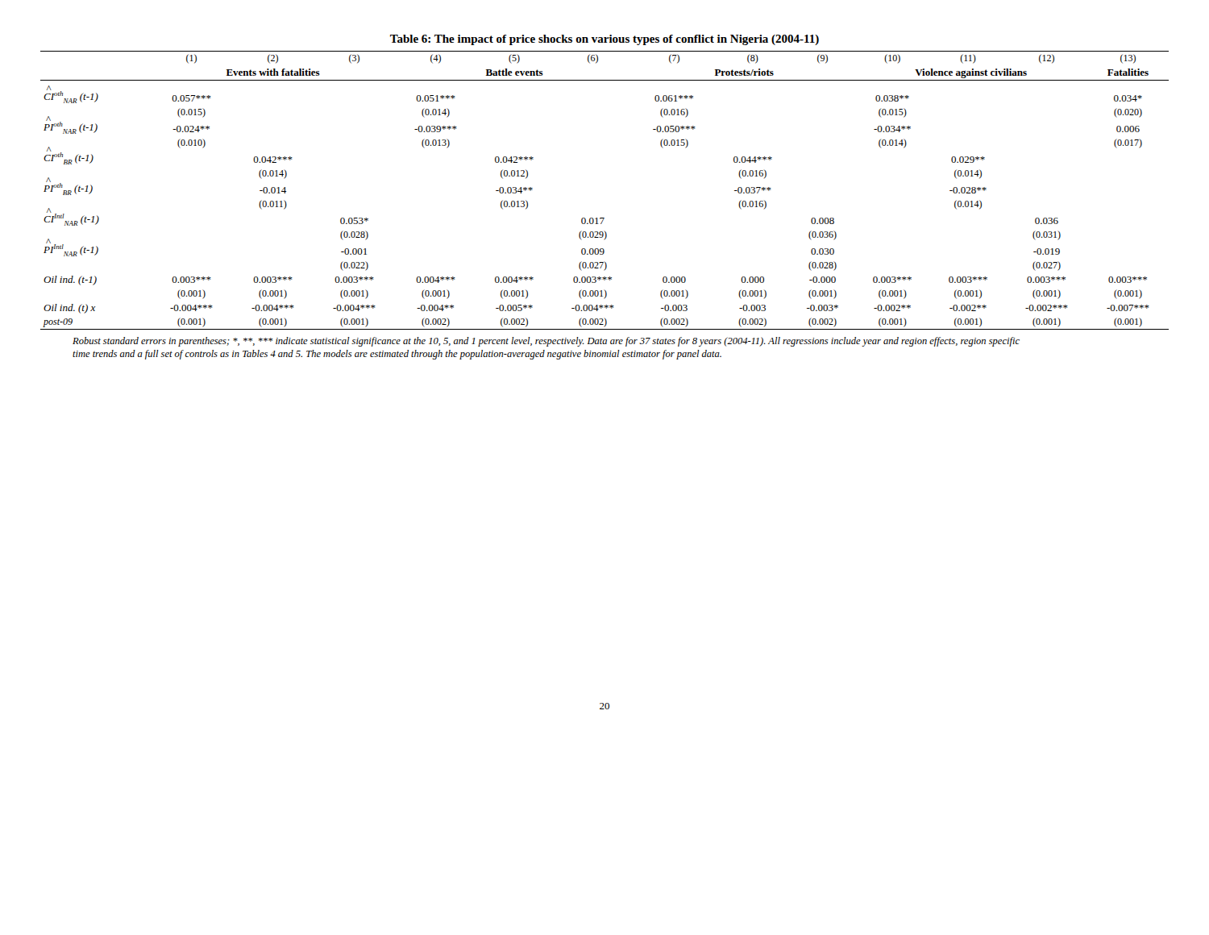Table 6: The impact of price shocks on various types of conflict in Nigeria (2004-11)
| | (1) | (2) | (3) | (4) | (5) | (6) | (7) | (8) | (9) | (10) | (11) | (12) | (13) |
| | Events with fatalities | Battle events | Protests/riots | Violence against civilians | Fatalities |
| CI oth NAR (t-1) | 0.057*** | | | 0.051*** | | | 0.061*** | | | 0.038** | | | 0.034* |
| | (0.015) | | | (0.014) | | | (0.016) | | | (0.015) | | | (0.020) |
| PI oth NAR (t-1) | -0.024** | | | -0.039*** | | | -0.050*** | | | -0.034** | | | 0.006 |
| | (0.010) | | | (0.013) | | | (0.015) | | | (0.014) | | | (0.017) |
| CI oth BR (t-1) | | 0.042*** | | | 0.042*** | | | 0.044*** | | | 0.029** | | |
| | | (0.014) | | | (0.012) | | | (0.016) | | | (0.014) | | |
| PI oth BR (t-1) | | -0.014 | | | -0.034** | | | -0.037** | | | -0.028** | | |
| | | (0.011) | | | (0.013) | | | (0.016) | | | (0.014) | | |
| CI Intl NAR (t-1) | | | 0.053* | | | 0.017 | | | 0.008 | | | 0.036 | |
| | | | (0.028) | | | (0.029) | | | (0.036) | | | (0.031) | |
| PI Intl NAR (t-1) | | | -0.001 | | | 0.009 | | | 0.030 | | | -0.019 | |
| | | | (0.022) | | | (0.027) | | | (0.028) | | | (0.027) | |
| Oil ind. (t-1) | 0.003*** | 0.003*** | 0.003*** | 0.004*** | 0.004*** | 0.003*** | 0.000 | 0.000 | -0.000 | 0.003*** | 0.003*** | 0.003*** | 0.003*** |
| | (0.001) | (0.001) | (0.001) | (0.001) | (0.001) | (0.001) | (0.001) | (0.001) | (0.001) | (0.001) | (0.001) | (0.001) | (0.001) |
| Oil ind. (t) x | -0.004*** | -0.004*** | -0.004*** | -0.004** | -0.005** | -0.004*** | -0.003 | -0.003 | -0.003* | -0.002** | -0.002** | -0.002*** | -0.007*** |
| post-09 | (0.001) | (0.001) | (0.001) | (0.002) | (0.002) | (0.002) | (0.002) | (0.002) | (0.002) | (0.001) | (0.001) | (0.001) | (0.001) |
Robust standard errors in parentheses; *, **, *** indicate statistical significance at the 10, 5, and 1 percent level, respectively. Data are for 37 states for 8 years (2004-11). All regressions include year and region effects, region specific time trends and a full set of controls as in Tables 4 and 5. The models are estimated through the population-averaged negative binomial estimator for panel data.
20